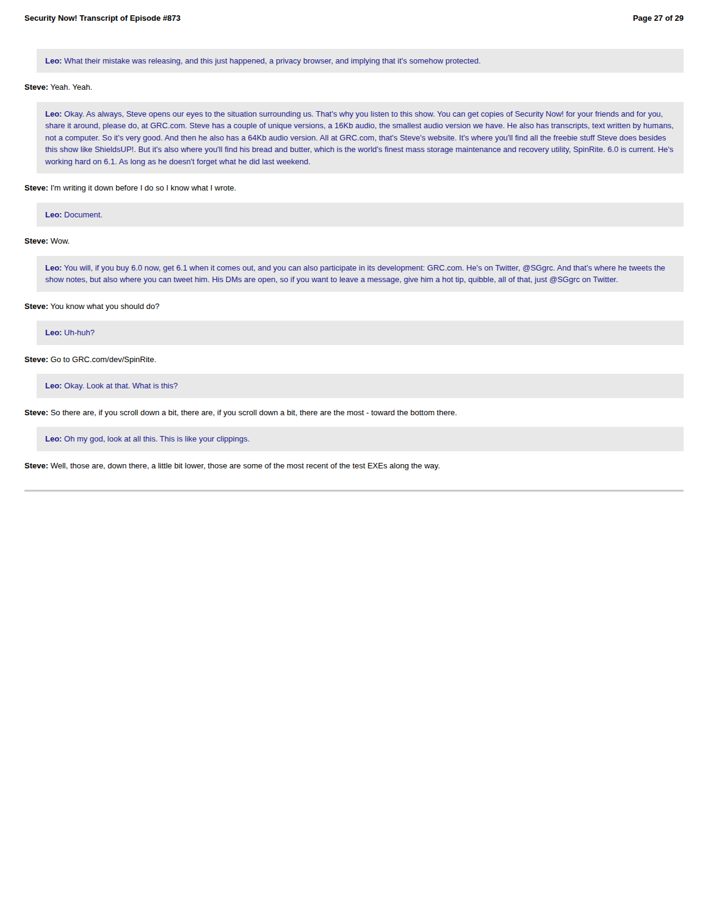Security Now! Transcript of Episode #873 Page 27 of 29
Leo: What their mistake was releasing, and this just happened, a privacy browser, and implying that it's somehow protected.
Steve: Yeah. Yeah.
Leo: Okay. As always, Steve opens our eyes to the situation surrounding us. That's why you listen to this show. You can get copies of Security Now! for your friends and for you, share it around, please do, at GRC.com. Steve has a couple of unique versions, a 16Kb audio, the smallest audio version we have. He also has transcripts, text written by humans, not a computer. So it's very good. And then he also has a 64Kb audio version. All at GRC.com, that's Steve's website. It's where you'll find all the freebie stuff Steve does besides this show like ShieldsUP!. But it's also where you'll find his bread and butter, which is the world's finest mass storage maintenance and recovery utility, SpinRite. 6.0 is current. He's working hard on 6.1. As long as he doesn't forget what he did last weekend.
Steve: I'm writing it down before I do so I know what I wrote.
Leo: Document.
Steve: Wow.
Leo: You will, if you buy 6.0 now, get 6.1 when it comes out, and you can also participate in its development: GRC.com. He's on Twitter, @SGgrc. And that's where he tweets the show notes, but also where you can tweet him. His DMs are open, so if you want to leave a message, give him a hot tip, quibble, all of that, just @SGgrc on Twitter.
Steve: You know what you should do?
Leo: Uh-huh?
Steve: Go to GRC.com/dev/SpinRite.
Leo: Okay. Look at that. What is this?
Steve: So there are, if you scroll down a bit, there are, if you scroll down a bit, there are the most - toward the bottom there.
Leo: Oh my god, look at all this. This is like your clippings.
Steve: Well, those are, down there, a little bit lower, those are some of the most recent of the test EXEs along the way.